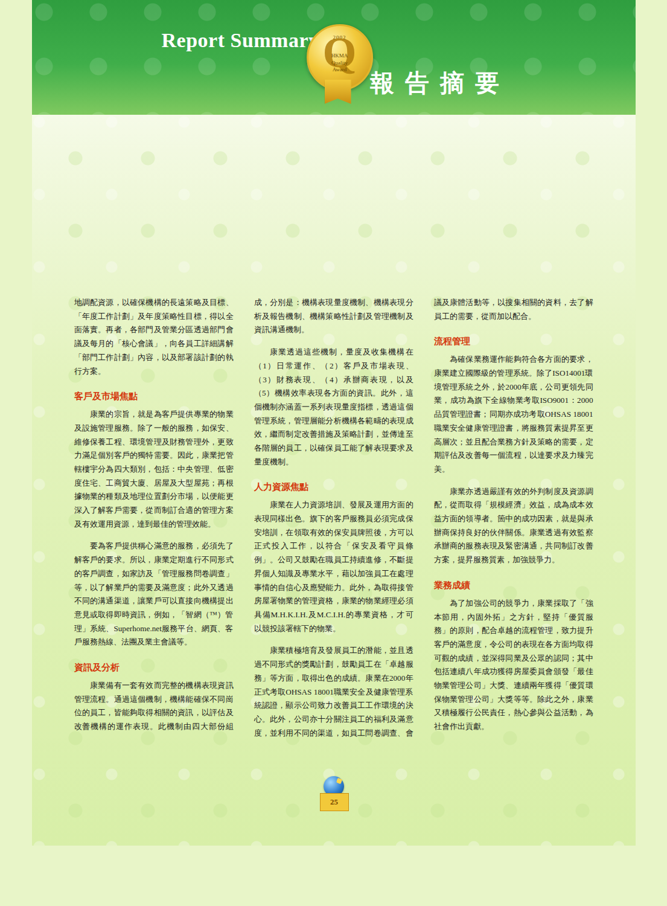Report Summary
2002
Q
HKMA
Quality
Award
報告摘要
地調配資源，以確保機構的長遠策略及目標、「年度工作計劃」及年度策略性目標，得以全面落實。再者，各部門及管業分區透過部門會議及每月的「核心會議」，向各員工詳細講解「部門工作計劃」內容，以及部署該計劃的執行方案。
客戶及市場焦點
康業的宗旨，就是為客戶提供專業的物業及設施管理服務。除了一般的服務，如保安、維修保養工程、環境管理及財務管理外，更致力滿足個別客戶的獨特需要。因此，康業把管轄樓宇分為四大類別，包括：中央管理、低密度住宅、工商貿大廈、居屋及大型屋苑；再根據物業的種類及地理位置劃分市場，以便能更深入了解客戶需要，從而制訂合適的管理方案及有效運用資源，達到最佳的管理效能。
要為客戶提供稱心滿意的服務，必須先了解客戶的要求。所以，康業定期進行不同形式的客戶調查，如家訪及「管理服務問卷調查」等，以了解業戶的需要及滿意度；此外又透過不同的溝通渠道，讓業戶可以直接向機構提出意見或取得即時資訊，例如，「智網（™）管理」系統、Superhome.net服務平台、網頁、客戶服務熱線、法團及業主會議等。
資訊及分析
康業備有一套有效而完整的機構表現資訊管理流程。通過這個機制，機構能確保不同崗位的員工，皆能夠取得相關的資訊，以評估及改善機構的運作表現。此機制由四大部份組成，分別是：機構表現量度機制、機構表現分析及報告機制、機構策略性計劃及管理機制及資訊溝通機制。
康業透過這些機制，量度及收集機構在（1）日常運作、（2）客戶及市場表現、（3）財務表現、（4）承辦商表現，以及（5）機構效率表現各方面的資訊。此外，這個機制亦涵蓋一系列表現量度指標，透過這個管理系統，管理層能分析機構各範疇的表現成效，繼而制定改善措施及策略計劃，並傳達至各階層的員工，以確保員工能了解表現要求及量度機制。
人力資源焦點
康業在人力資源培訓、發展及運用方面的表現同樣出色。旗下的客戶服務員必須完成保安培訓，在領取有效的保安員牌照後，方可以正式投入工作，以符合「保安及看守員條例」。公司又鼓勵在職員工持續進修，不斷提昇個人知識及專業水平，藉以加強員工在處理事情的自信心及應變能力。此外，為取得接管房屋署物業的管理資格，康業的物業經理必須具備M.H.K.I.H.及M.C.I.H.的專業資格，才可以競投該署轄下的物業。
康業積極培育及發展員工的潛能，並且透過不同形式的獎勵計劃，鼓勵員工在「卓越服務」等方面，取得出色的成績。康業在2000年正式考取OHSAS 18001職業安全及健康管理系統認證，顯示公司致力改善員工工作環境的決心。此外，公司亦十分關注員工的福利及滿意度，並利用不同的渠道，如員工問卷調查、會議及康體活動等，以搜集相關的資料，去了解員工的需要，從而加以配合。
流程管理
為確保業務運作能夠符合各方面的要求，康業建立國際級的管理系統。除了ISO14001環境管理系統之外，於2000年底，公司更領先同業，成功為旗下全線物業考取ISO9001：2000品質管理證書；同期亦成功考取OHSAS 18001職業安全健康管理證書，將服務質素提昇至更高層次；並且配合業務方針及策略的需要，定期評估及改善每一個流程，以達要求及力臻完美。
康業亦透過嚴謹有效的外判制度及資源調配，從而取得「規模經濟」效益，成為成本效益方面的領導者。箇中的成功因素，就是與承辦商保持良好的伙伴關係。康業透過有效監察承辦商的服務表現及緊密溝通，共同制訂改善方案，提昇服務質素，加強競爭力。
業務成績
為了加強公司的競爭力，康業採取了「強本節用，內固外拓」之方針，堅持「優質服務」的原則，配合卓越的流程管理，致力提升客戶的滿意度，令公司的表現在各方面均取得可觀的成績，並深得同業及公眾的認同；其中包括連續八年成功獲得房屋委員會頒發「最佳物業管理公司」大獎、連續兩年獲得「優質環保物業管理公司」大獎等等。除此之外，康業又積極履行公民責任，熱心參與公益活動，為社會作出貢獻。
25